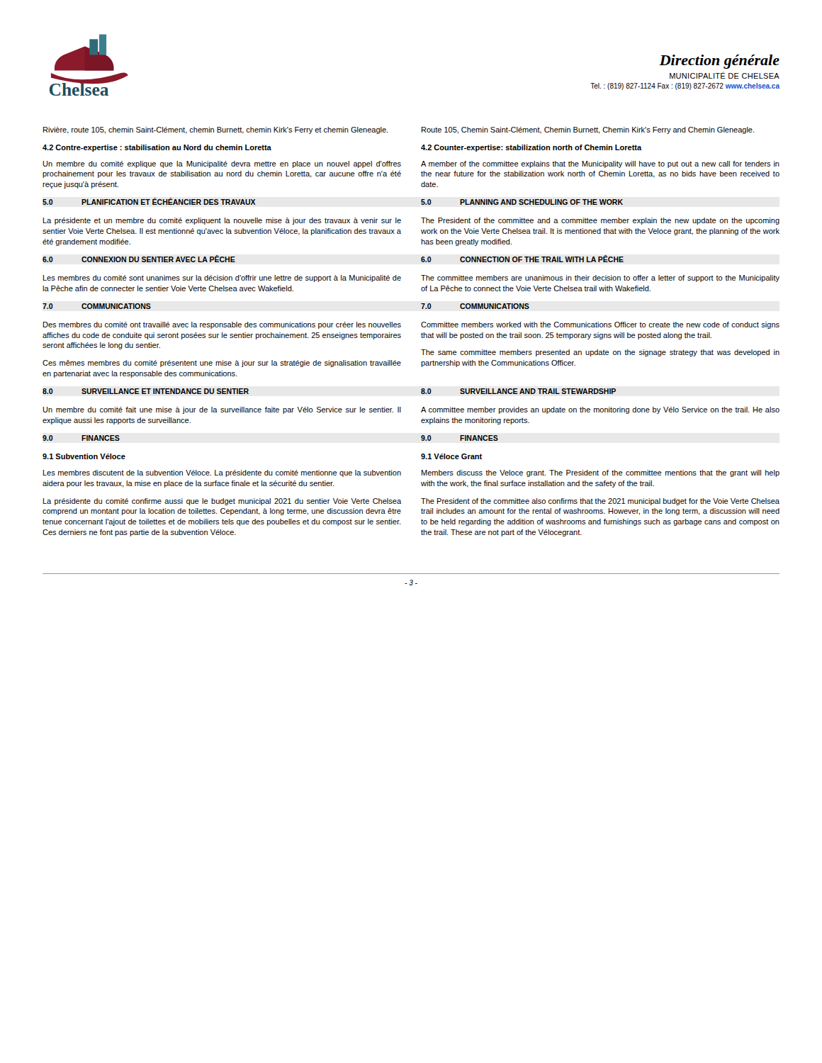Chelsea
Direction générale
MUNICIPALITÉ DE CHELSEA
Tel. : (819) 827-1124 Fax : (819) 827-2672 www.chelsea.ca
| Rivière, route 105, chemin Saint-Clément, chemin Burnett, chemin Kirk's Ferry et chemin Gleneagle. | Route 105, Chemin Saint-Clément, Chemin Burnett, Chemin Kirk's Ferry and Chemin Gleneagle. |
| 4.2 Contre-expertise : stabilisation au Nord du chemin Loretta Un membre du comité explique que la Municipalité devra mettre en place un nouvel appel d'offres prochainement pour les travaux de stabilisation au nord du chemin Loretta, car aucune offre n'a été reçue jusqu'à présent. | 4.2 Counter-expertise: stabilization north of Chemin Loretta A member of the committee explains that the Municipality will have to put out a new call for tenders in the near future for the stabilization work north of Chemin Loretta, as no bids have been received to date. |
| 5.0 PLANIFICATION ET ÉCHÉANCIER DES TRAVAUX | 5.0 PLANNING AND SCHEDULING OF THE WORK |
| La présidente et un membre du comité expliquent la nouvelle mise à jour des travaux à venir sur le sentier Voie Verte Chelsea. Il est mentionné qu'avec la subvention Véloce, la planification des travaux a été grandement modifiée. | The President of the committee and a committee member explain the new update on the upcoming work on the Voie Verte Chelsea trail. It is mentioned that with the Veloce grant, the planning of the work has been greatly modified. |
| 6.0 CONNEXION DU SENTIER AVEC LA PÊCHE | 6.0 CONNECTION OF THE TRAIL WITH LA PÊCHE |
| Les membres du comité sont unanimes sur la décision d'offrir une lettre de support à la Municipalité de la Pêche afin de connecter le sentier Voie Verte Chelsea avec Wakefield. | The committee members are unanimous in their decision to offer a letter of support to the Municipality of La Pêche to connect the Voie Verte Chelsea trail with Wakefield. |
| 7.0 COMMUNICATIONS | 7.0 COMMUNICATIONS |
| Des membres du comité ont travaillé avec la responsable des communications pour créer les nouvelles affiches du code de conduite qui seront posées sur le sentier prochainement. 25 enseignes temporaires seront affichées le long du sentier. Ces mêmes membres du comité présentent une mise à jour sur la stratégie de signalisation travaillée en partenariat avec la responsable des communications. | Committee members worked with the Communications Officer to create the new code of conduct signs that will be posted on the trail soon. 25 temporary signs will be posted along the trail. The same committee members presented an update on the signage strategy that was developed in partnership with the Communications Officer. |
| 8.0 SURVEILLANCE ET INTENDANCE DU SENTIER | 8.0 SURVEILLANCE AND TRAIL STEWARDSHIP |
| Un membre du comité fait une mise à jour de la surveillance faite par Vélo Service sur le sentier. Il explique aussi les rapports de surveillance. | A committee member provides an update on the monitoring done by Vélo Service on the trail. He also explains the monitoring reports. |
| 9.0 FINANCES | 9.0 FINANCES |
| 9.1 Subvention Véloce Les membres discutent de la subvention Véloce. La présidente du comité mentionne que la subvention aidera pour les travaux, la mise en place de la surface finale et la sécurité du sentier. La présidente du comité confirme aussi que le budget municipal 2021 du sentier Voie Verte Chelsea comprend un montant pour la location de toilettes. Cependant, à long terme, une discussion devra être tenue concernant l'ajout de toilettes et de mobiliers tels que des poubelles et du compost sur le sentier. Ces derniers ne font pas partie de la subvention Véloce. | 9.1 Véloce Grant Members discuss the Veloce grant. The President of the committee mentions that the grant will help with the work, the final surface installation and the safety of the trail. The President of the committee also confirms that the 2021 municipal budget for the Voie Verte Chelsea trail includes an amount for the rental of washrooms. However, in the long term, a discussion will need to be held regarding the addition of washrooms and furnishings such as garbage cans and compost on the trail. These are not part of the Vélocegrant. |
- 3 -